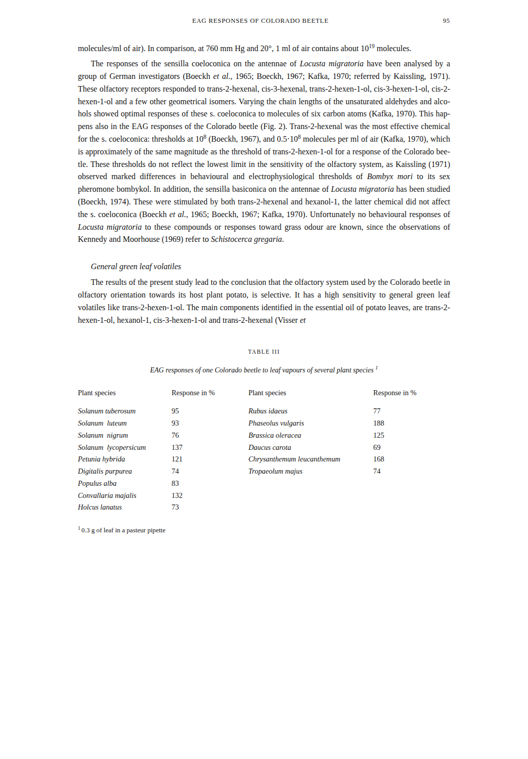EAG responses of Colorado beetle 95
molecules/ml of air). In comparison, at 760 mm Hg and 20°, 1 ml of air contains about 1019 molecules.
The responses of the sensilla coeloconica on the antennae of Locusta migratoria have been analysed by a group of German investigators (Boeckh et al., 1965; Boeckh, 1967; Kafka, 1970; referred by Kaissling, 1971). These olfactory receptors responded to trans-2-hexenal, cis-3-hexenal, trans-2-hexen-1-ol, cis-3-hexen-1-ol, cis-2-hexen-1-ol and a few other geometrical isomers. Varying the chain lengths of the unsaturated aldehydes and alcohols showed optimal responses of these s. coeloconica to molecules of six carbon atoms (Kafka, 1970). This happens also in the EAG responses of the Colorado beetle (Fig. 2). Trans-2-hexenal was the most effective chemical for the s. coeloconica: thresholds at 108 (Boeckh, 1967), and 0.5·108 molecules per ml of air (Kafka, 1970), which is approximately of the same magnitude as the threshold of trans-2-hexen-1-ol for a response of the Colorado beetle. These thresholds do not reflect the lowest limit in the sensitivity of the olfactory system, as Kaissling (1971) observed marked differences in behavioural and electrophysiological thresholds of Bombyx mori to its sex pheromone bombykol. In addition, the sensilla basiconica on the antennae of Locusta migratoria has been studied (Boeckh, 1974). These were stimulated by both trans-2-hexenal and hexanol-1, the latter chemical did not affect the s. coeloconica (Boeckh et al., 1965; Boeckh, 1967; Kafka, 1970). Unfortunately no behavioural responses of Locusta migratoria to these compounds or responses toward grass odour are known, since the observations of Kennedy and Moorhouse (1969) refer to Schistocerca gregaria.
General green leaf volatiles
The results of the present study lead to the conclusion that the olfactory system used by the Colorado beetle in olfactory orientation towards its host plant potato, is selective. It has a high sensitivity to general green leaf volatiles like trans-2-hexen-1-ol. The main components identified in the essential oil of potato leaves, are trans-2-hexen-1-ol, hexanol-1, cis-3-hexen-1-ol and trans-2-hexenal (Visser et
Table III
EAG responses of one Colorado beetle to leaf vapours of several plant species 1
| Plant species | Response in % | Plant species | Response in % |
| --- | --- | --- | --- |
| Solanum tuberosum | 95 | Rubus idaeus | 77 |
| Solanum luteum | 93 | Phaseolus vulgaris | 188 |
| Solanum nigrum | 76 | Brassica oleracea | 125 |
| Solanum lycopersicum | 137 | Daucus carota | 69 |
| Petunia hybrida | 121 | Chrysanthemum leucanthemum | 168 |
| Digitalis purpurea | 74 | Tropaeolum majus | 74 |
| Populus alba | 83 | | |
| Convallaria majalis | 132 | | |
| Holcus lanatus | 73 | | |
10.3 g of leaf in a pasteur pipette